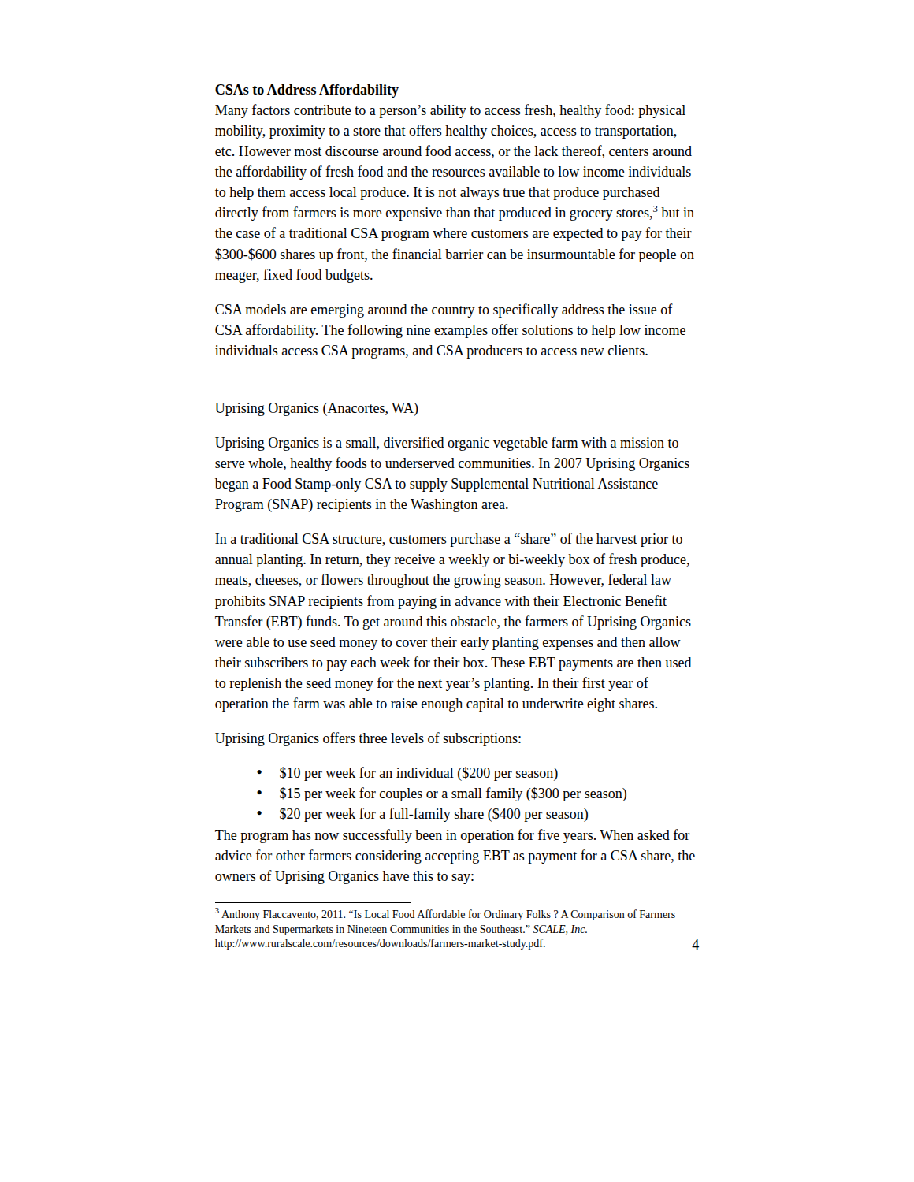CSAs to Address Affordability
Many factors contribute to a person’s ability to access fresh, healthy food: physical mobility, proximity to a store that offers healthy choices, access to transportation, etc. However most discourse around food access, or the lack thereof, centers around the affordability of fresh food and the resources available to low income individuals to help them access local produce. It is not always true that produce purchased directly from farmers is more expensive than that produced in grocery stores,3 but in the case of a traditional CSA program where customers are expected to pay for their $300-$600 shares up front, the financial barrier can be insurmountable for people on meager, fixed food budgets.
CSA models are emerging around the country to specifically address the issue of CSA affordability. The following nine examples offer solutions to help low income individuals access CSA programs, and CSA producers to access new clients.
Uprising Organics (Anacortes, WA)
Uprising Organics is a small, diversified organic vegetable farm with a mission to serve whole, healthy foods to underserved communities. In 2007 Uprising Organics began a Food Stamp-only CSA to supply Supplemental Nutritional Assistance Program (SNAP) recipients in the Washington area.
In a traditional CSA structure, customers purchase a “share” of the harvest prior to annual planting. In return, they receive a weekly or bi-weekly box of fresh produce, meats, cheeses, or flowers throughout the growing season. However, federal law prohibits SNAP recipients from paying in advance with their Electronic Benefit Transfer (EBT) funds. To get around this obstacle, the farmers of Uprising Organics were able to use seed money to cover their early planting expenses and then allow their subscribers to pay each week for their box. These EBT payments are then used to replenish the seed money for the next year’s planting. In their first year of operation the farm was able to raise enough capital to underwrite eight shares.
Uprising Organics offers three levels of subscriptions:
$10 per week for an individual ($200 per season)
$15 per week for couples or a small family ($300 per season)
$20 per week for a full-family share ($400 per season)
The program has now successfully been in operation for five years. When asked for advice for other farmers considering accepting EBT as payment for a CSA share, the owners of Uprising Organics have this to say:
3 Anthony Flaccavento, 2011. “Is Local Food Affordable for Ordinary Folks ? A Comparison of Farmers Markets and Supermarkets in Nineteen Communities in the Southeast.” SCALE, Inc.
http://www.ruralscale.com/resources/downloads/farmers-market-study.pdf.
4